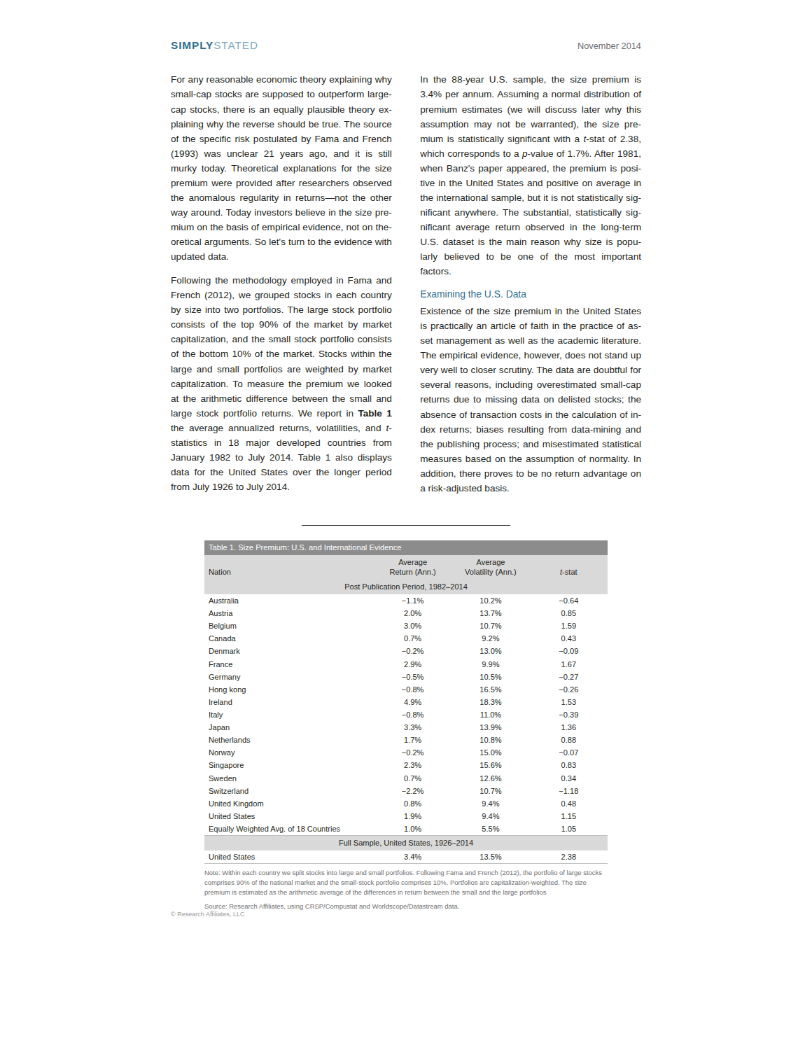SIMPLY STATED
November 2014
For any reasonable economic theory explaining why small-cap stocks are supposed to outperform large-cap stocks, there is an equally plausible theory explaining why the reverse should be true. The source of the specific risk postulated by Fama and French (1993) was unclear 21 years ago, and it is still murky today. Theoretical explanations for the size premium were provided after researchers observed the anomalous regularity in returns—not the other way around. Today investors believe in the size premium on the basis of empirical evidence, not on theoretical arguments. So let's turn to the evidence with updated data.
Following the methodology employed in Fama and French (2012), we grouped stocks in each country by size into two portfolios. The large stock portfolio consists of the top 90% of the market by market capitalization, and the small stock portfolio consists of the bottom 10% of the market. Stocks within the large and small portfolios are weighted by market capitalization. To measure the premium we looked at the arithmetic difference between the small and large stock portfolio returns. We report in Table 1 the average annualized returns, volatilities, and t-statistics in 18 major developed countries from January 1982 to July 2014. Table 1 also displays data for the United States over the longer period from July 1926 to July 2014.
In the 88-year U.S. sample, the size premium is 3.4% per annum. Assuming a normal distribution of premium estimates (we will discuss later why this assumption may not be warranted), the size premium is statistically significant with a t-stat of 2.38, which corresponds to a p-value of 1.7%. After 1981, when Banz's paper appeared, the premium is positive in the United States and positive on average in the international sample, but it is not statistically significant anywhere. The substantial, statistically significant average return observed in the long-term U.S. dataset is the main reason why size is popularly believed to be one of the most important factors.
Examining the U.S. Data
Existence of the size premium in the United States is practically an article of faith in the practice of asset management as well as the academic literature. The empirical evidence, however, does not stand up very well to closer scrutiny. The data are doubtful for several reasons, including overestimated small-cap returns due to missing data on delisted stocks; the absence of transaction costs in the calculation of index returns; biases resulting from data-mining and the publishing process; and misestimated statistical measures based on the assumption of normality. In addition, there proves to be no return advantage on a risk-adjusted basis.
Table 1. Size Premium: U.S. and International Evidence
| Nation | Average Return (Ann.) | Average Volatility (Ann.) | t -stat |
| --- | --- | --- | --- |
| Post Publication Period, 1982–2014 |
| Australia | −1.1% | 10.2% | −0.64 |
| Austria | 2.0% | 13.7% | 0.85 |
| Belgium | 3.0% | 10.7% | 1.59 |
| Canada | 0.7% | 9.2% | 0.43 |
| Denmark | −0.2% | 13.0% | −0.09 |
| France | 2.9% | 9.9% | 1.67 |
| Germany | −0.5% | 10.5% | −0.27 |
| Hong kong | −0.8% | 16.5% | −0.26 |
| Ireland | 4.9% | 18.3% | 1.53 |
| Italy | −0.8% | 11.0% | −0.39 |
| Japan | 3.3% | 13.9% | 1.36 |
| Netherlands | 1.7% | 10.8% | 0.88 |
| Norway | −0.2% | 15.0% | −0.07 |
| Singapore | 2.3% | 15.6% | 0.83 |
| Sweden | 0.7% | 12.6% | 0.34 |
| Switzerland | −2.2% | 10.7% | −1.18 |
| United Kingdom | 0.8% | 9.4% | 0.48 |
| United States | 1.9% | 9.4% | 1.15 |
| Equally Weighted Avg. of 18 Countries | 1.0% | 5.5% | 1.05 |
| Full Sample, United States, 1926–2014 |
| United States | 3.4% | 13.5% | 2.38 |
Note: Within each country we split stocks into large and small portfolios. Following Fama and French (2012), the portfolio of large stocks comprises 90% of the national market and the small-stock portfolio comprises 10%. Portfolios are capitalization-weighted. The size premium is estimated as the arithmetic average of the differences in return between the small and the large portfolios
Source: Research Affiliates, using CRSP/Compustat and Worldscope/Datastream data.
© Research Affiliates, LLC